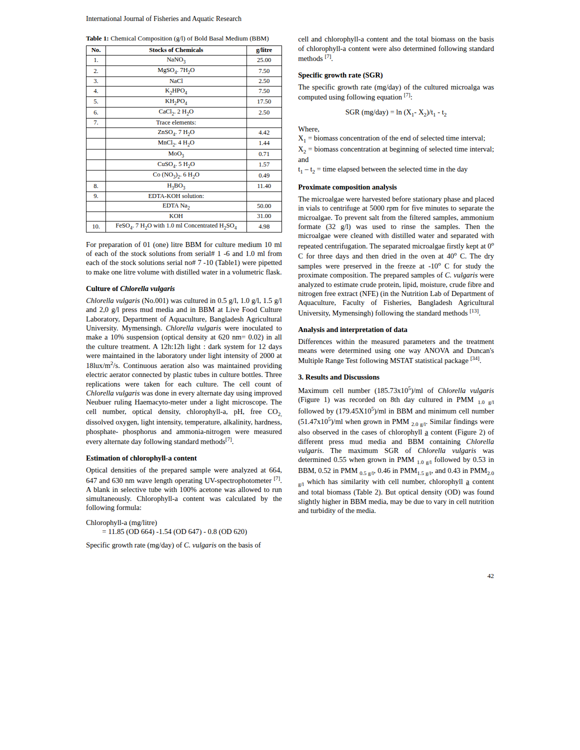International Journal of Fisheries and Aquatic Research
Table 1: Chemical Composition (g/l) of Bold Basal Medium (BBM)
| No. | Stocks of Chemicals | g/litre |
| --- | --- | --- |
| 1. | NaNO 3 | 25.00 |
| 2. | MgSO 4 . 7H 2 O | 7.50 |
| 3. | NaCl | 2.50 |
| 4. | K 2 HPO 4 | 7.50 |
| 5. | KH 2 PO 4 | 17.50 |
| 6. | CaCl 2 . 2 H 2 O | 2.50 |
| 7. | Trace elements: | |
| | ZnSO 4 . 7 H 2 O | 4.42 |
| | MnCl 2 . 4 H 2 O | 1.44 |
| | MoO 3 | 0.71 |
| | CuSO 4 . 5 H 2 O | 1.57 |
| | Co (NO 3 ) 2 . 6 H 2 O | 0.49 |
| 8. | H 3 BO 3 | 11.40 |
| 9. | EDTA-KOH solution: | |
| | EDTA Na 2 | 50.00 |
| | KOH | 31.00 |
| 10. | FeSO 4 . 7 H 2 O with 1.0 ml Concentrated H 2 SO 4 | 4.98 |
For preparation of 01 (one) litre BBM for culture medium 10 ml of each of the stock solutions from serial# 1 -6 and 1.0 ml from each of the stock solutions serial no# 7 -10 (Table1) were pipetted to make one litre volume with distilled water in a volumetric flask.
Culture of Chlorella vulgaris
Chlorella vulgaris (No.001) was cultured in 0.5 g/l, 1.0 g/l, 1.5 g/l and 2,0 g/l press mud media and in BBM at Live Food Culture Laboratory, Department of Aquaculture, Bangladesh Agricultural University. Mymensingh. Chlorella vulgaris were inoculated to make a 10% suspension (optical density at 620 nm= 0.02) in all the culture treatment. A 12h:12h light : dark system for 12 days were maintained in the laboratory under light intensity of 2000 at 18lux/m2/s. Continuous aeration also was maintained providing electric aerator connected by plastic tubes in culture bottles. Three replications were taken for each culture. The cell count of Chlorella vulgaris was done in every alternate day using improved Neubuer ruling Haemacyto-meter under a light microscope. The cell number, optical density, chlorophyll-a, pH, free CO2, dissolved oxygen, light intensity, temperature, alkalinity, hardness, phosphate- phosphorus and ammonia-nitrogen were measured every alternate day following standard methods[7].
Estimation of chlorophyll-a content
Optical densities of the prepared sample were analyzed at 664, 647 and 630 nm wave length operating UV-spectrophotometer [7]. A blank in selective tube with 100% acetone was allowed to run simultaneously. Chlorophyll-a content was calculated by the following formula:
Chlorophyll-a (mg/litre)
= 11.85 (OD 664) -1.54 (OD 647) - 0.8 (OD 620)
Specific growth rate (mg/day) of C. vulgaris on the basis of
cell and chlorophyll-a content and the total biomass on the basis of chlorophyll-a content were also determined following standard methods [7].
Specific growth rate (SGR)
The specific growth rate (mg/day) of the cultured microalga was computed using following equation [7]:
SGR (mg/day) = ln (X1- X2)/t1 - t2
Where,
X1 = biomass concentration of the end of selected time interval;
X2 = biomass concentration at beginning of selected time interval; and
t1 – t2 = time elapsed between the selected time in the day
Proximate composition analysis
The microalgae were harvested before stationary phase and placed in vials to centrifuge at 5000 rpm for five minutes to separate the microalgae. To prevent salt from the filtered samples, ammonium formate (32 g/l) was used to rinse the samples. Then the microalgae were cleaned with distilled water and separated with repeated centrifugation. The separated microalgae firstly kept at 0o C for three days and then dried in the oven at 40o C. The dry samples were preserved in the freeze at -10o C for study the proximate composition. The prepared samples of C. vulgaris were analyzed to estimate crude protein, lipid, moisture, crude fibre and nitrogen free extract (NFE) (in the Nutrition Lab of Department of Aquaculture, Faculty of Fisheries, Bangladesh Agricultural University, Mymensingh) following the standard methods [13].
Analysis and interpretation of data
Differences within the measured parameters and the treatment means were determined using one way ANOVA and Duncan's Multiple Range Test following MSTAT statistical package [34].
3. Results and Discussions
Maximum cell number (185.73x105)/ml of Chlorella vulgaris (Figure 1) was recorded on 8th day cultured in PMM 1.0 g/l followed by (179.45X105)/ml in BBM and minimum cell number (51.47x105)/ml when grown in PMM 2.0 g/l. Similar findings were also observed in the cases of chlorophyll a content (Figure 2) of different press mud media and BBM containing Chlorella vulgaris. The maximum SGR of Chlorella vulgaris was determined 0.55 when grown in PMM 1.0 g/l followed by 0.53 in BBM, 0.52 in PMM 0.5 g/l, 0.46 in PMM1.5 g/l, and 0.43 in PMM2.0 g/l which has similarity with cell number, chlorophyll a content and total biomass (Table 2). But optical density (OD) was found slightly higher in BBM media, may be due to vary in cell nutrition and turbidity of the media.
42